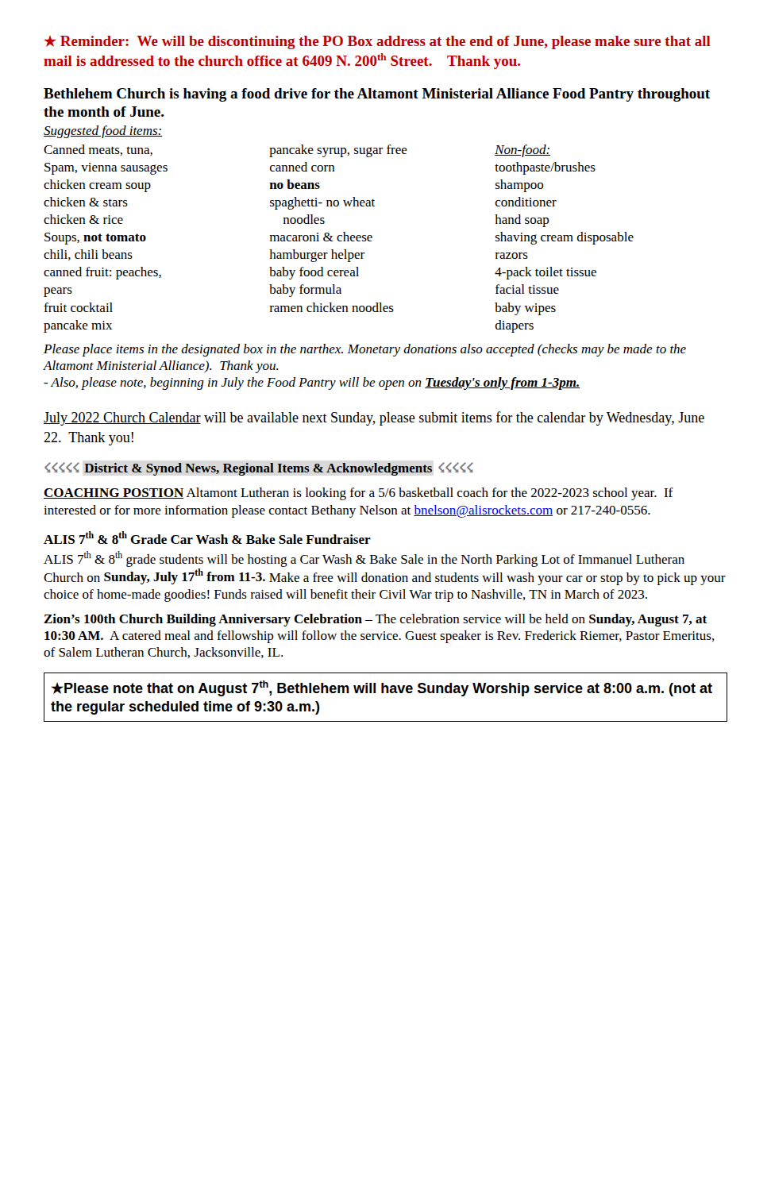★ Reminder: We will be discontinuing the PO Box address at the end of June, please make sure that all mail is addressed to the church office at 6409 N. 200th Street. Thank you.
Bethlehem Church is having a food drive for the Altamont Ministerial Alliance Food Pantry throughout the month of June.
Suggested food items:
| Canned meats, tuna, | pancake syrup, sugar free | Non-food: |
| Spam, vienna sausages | canned corn | toothpaste/brushes |
| chicken cream soup | no beans | shampoo |
| chicken & stars | spaghetti- no wheat | conditioner |
| chicken & rice | noodles | hand soap |
| Soups, not tomato | macaroni & cheese | shaving cream disposable |
| chili, chili beans | hamburger helper | razors |
| canned fruit: peaches, | baby food cereal | 4-pack toilet tissue |
| pears | baby formula | facial tissue |
| fruit cocktail | ramen chicken noodles | baby wipes |
| pancake mix | | diapers |
Please place items in the designated box in the narthex. Monetary donations also accepted (checks may be made to the Altamont Ministerial Alliance). Thank you.
- Also, please note, beginning in July the Food Pantry will be open on Tuesday's only from 1-3pm.
July 2022 Church Calendar will be available next Sunday, please submit items for the calendar by Wednesday, June 22. Thank you!
☇☇☇☇☇ District & Synod News, Regional Items & Acknowledgments ☇☇☇☇☇
COACHING POSTION Altamont Lutheran is looking for a 5/6 basketball coach for the 2022-2023 school year. If interested or for more information please contact Bethany Nelson at bnelson@alisrockets.com or 217-240-0556.
ALIS 7th & 8th Grade Car Wash & Bake Sale Fundraiser
ALIS 7th & 8th grade students will be hosting a Car Wash & Bake Sale in the North Parking Lot of Immanuel Lutheran Church on Sunday, July 17th from 11-3. Make a free will donation and students will wash your car or stop by to pick up your choice of home-made goodies! Funds raised will benefit their Civil War trip to Nashville, TN in March of 2023.
Zion’s 100th Church Building Anniversary Celebration – The celebration service will be held on Sunday, August 7, at 10:30 AM. A catered meal and fellowship will follow the service. Guest speaker is Rev. Frederick Riemer, Pastor Emeritus, of Salem Lutheran Church, Jacksonville, IL.
★Please note that on August 7th, Bethlehem will have Sunday Worship service at 8:00 a.m. (not at the regular scheduled time of 9:30 a.m.)